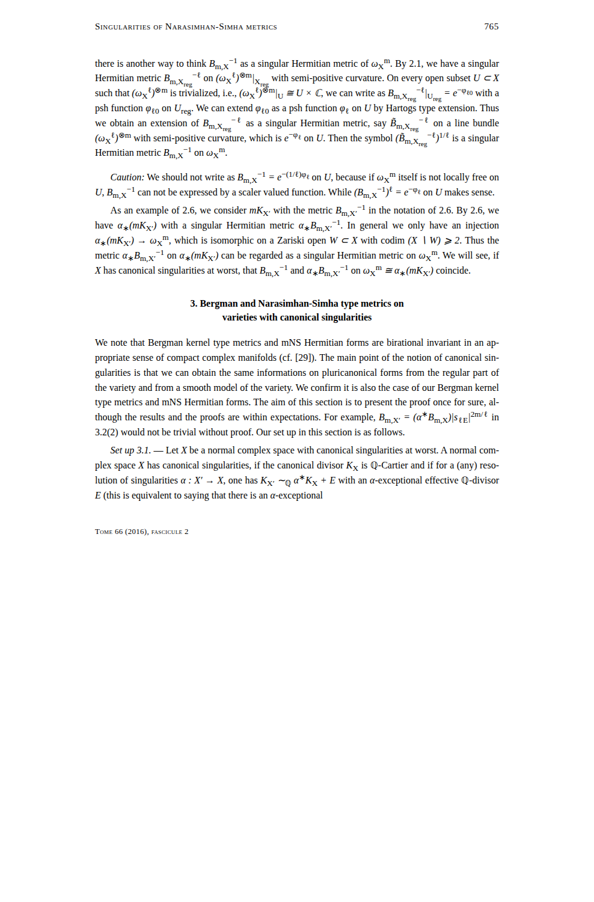Singularities of Narasimhan-Simha metrics 765
there is another way to think Bm,X−1 as a singular Hermitian metric of ωXm. By 2.1, we have a singular Hermitian metric Bm,Xreg−ℓ on (ωXℓ)⊗m|Xreg with semi-positive curvature. On every open subset U ⊂ X such that (ωXℓ)⊗m is trivialized, i.e., (ωXℓ)⊗m|U ≅ U × ℂ, we can write as Bm,Xreg−ℓ|Ureg = e−φℓ0 with a psh function φℓ0 on Ureg. We can extend φℓ0 as a psh function φℓ on U by Hartogs type extension. Thus we obtain an extension of Bm,Xreg−ℓ as a singular Hermitian metric, say B̃m,Xreg−ℓ on a line bundle (ωXℓ)⊗m with semi-positive curvature, which is e−φℓ on U. Then the symbol (B̃m,Xreg−ℓ)1/ℓ is a singular Hermitian metric Bm,X−1 on ωXm.
Caution: We should not write as Bm,X−1 = e−(1/ℓ)φℓ on U, because if ωXm itself is not locally free on U, Bm,X−1 can not be expressed by a scaler valued function. While (Bm,X−1)ℓ = e−φℓ on U makes sense.
As an example of 2.6, we consider mKX′ with the metric Bm,X′−1 in the notation of 2.6. By 2.6, we have α∗(mKX′) with a singular Hermitian metric α∗Bm,X′−1. In general we only have an injection α∗(mKX′) → ωXm, which is isomorphic on a Zariski open W ⊂ X with codim (X ∖ W) ⩾ 2. Thus the metric α∗Bm,X′−1 on α∗(mKX′) can be regarded as a singular Hermitian metric on ωXm. We will see, if X has canonical singularities at worst, that Bm,X−1 and α∗Bm,X′−1 on ωXm ≅ α∗(mKX′) coincide.
3. Bergman and Narasimhan-Simha type metrics on
varieties with canonical singularities
We note that Bergman kernel type metrics and mNS Hermitian forms are birational invariant in an appropriate sense of compact complex manifolds (cf. [29]). The main point of the notion of canonical singularities is that we can obtain the same informations on pluricanonical forms from the regular part of the variety and from a smooth model of the variety. We confirm it is also the case of our Bergman kernel type metrics and mNS Hermitian forms. The aim of this section is to present the proof once for sure, although the results and the proofs are within expectations. For example, Bm,X′ = (α∗Bm,X)|sℓE|2m/ℓ in 3.2(2) would not be trivial without proof. Our set up in this section is as follows.
Set up 3.1. — Let X be a normal complex space with canonical singularities at worst. A normal complex space X has canonical singularities, if the canonical divisor KX is ℚ-Cartier and if for a (any) resolution of singularities α : X′ → X, one has KX′ ∼ℚ α∗KX + E with an α-exceptional effective ℚ-divisor E (this is equivalent to saying that there is an α-exceptional
Tome 66 (2016), fascicule 2